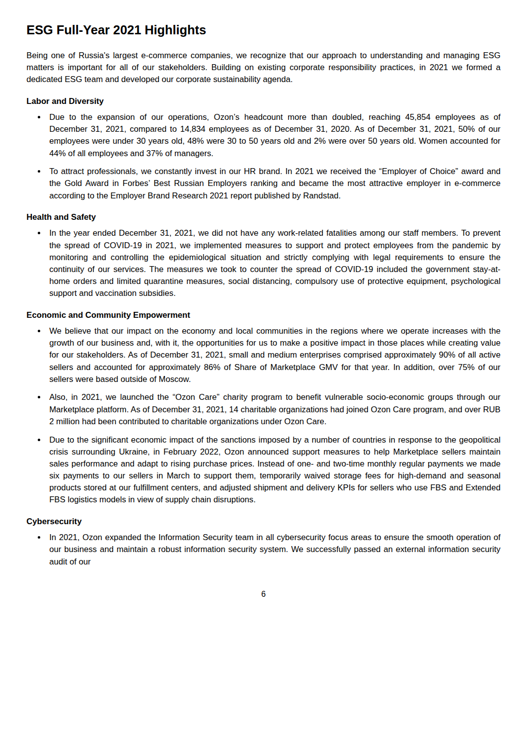ESG Full-Year 2021 Highlights
Being one of Russia's largest e-commerce companies, we recognize that our approach to understanding and managing ESG matters is important for all of our stakeholders. Building on existing corporate responsibility practices, in 2021 we formed a dedicated ESG team and developed our corporate sustainability agenda.
Labor and Diversity
Due to the expansion of our operations, Ozon’s headcount more than doubled, reaching 45,854 employees as of December 31, 2021, compared to 14,834 employees as of December 31, 2020. As of December 31, 2021, 50% of our employees were under 30 years old, 48% were 30 to 50 years old and 2% were over 50 years old. Women accounted for 44% of all employees and 37% of managers.
To attract professionals, we constantly invest in our HR brand. In 2021 we received the “Employer of Choice” award and the Gold Award in Forbes’ Best Russian Employers ranking and became the most attractive employer in e-commerce according to the Employer Brand Research 2021 report published by Randstad.
Health and Safety
In the year ended December 31, 2021, we did not have any work-related fatalities among our staff members. To prevent the spread of COVID-19 in 2021, we implemented measures to support and protect employees from the pandemic by monitoring and controlling the epidemiological situation and strictly complying with legal requirements to ensure the continuity of our services. The measures we took to counter the spread of COVID-19 included the government stay-at-home orders and limited quarantine measures, social distancing, compulsory use of protective equipment, psychological support and vaccination subsidies.
Economic and Community Empowerment
We believe that our impact on the economy and local communities in the regions where we operate increases with the growth of our business and, with it, the opportunities for us to make a positive impact in those places while creating value for our stakeholders. As of December 31, 2021, small and medium enterprises comprised approximately 90% of all active sellers and accounted for approximately 86% of Share of Marketplace GMV for that year. In addition, over 75% of our sellers were based outside of Moscow.
Also, in 2021, we launched the “Ozon Care” charity program to benefit vulnerable socio-economic groups through our Marketplace platform. As of December 31, 2021, 14 charitable organizations had joined Ozon Care program, and over RUB 2 million had been contributed to charitable organizations under Ozon Care.
Due to the significant economic impact of the sanctions imposed by a number of countries in response to the geopolitical crisis surrounding Ukraine, in February 2022, Ozon announced support measures to help Marketplace sellers maintain sales performance and adapt to rising purchase prices. Instead of one- and two-time monthly regular payments we made six payments to our sellers in March to support them, temporarily waived storage fees for high-demand and seasonal products stored at our fulfillment centers, and adjusted shipment and delivery KPIs for sellers who use FBS and Extended FBS logistics models in view of supply chain disruptions.
Cybersecurity
In 2021, Ozon expanded the Information Security team in all cybersecurity focus areas to ensure the smooth operation of our business and maintain a robust information security system. We successfully passed an external information security audit of our
6